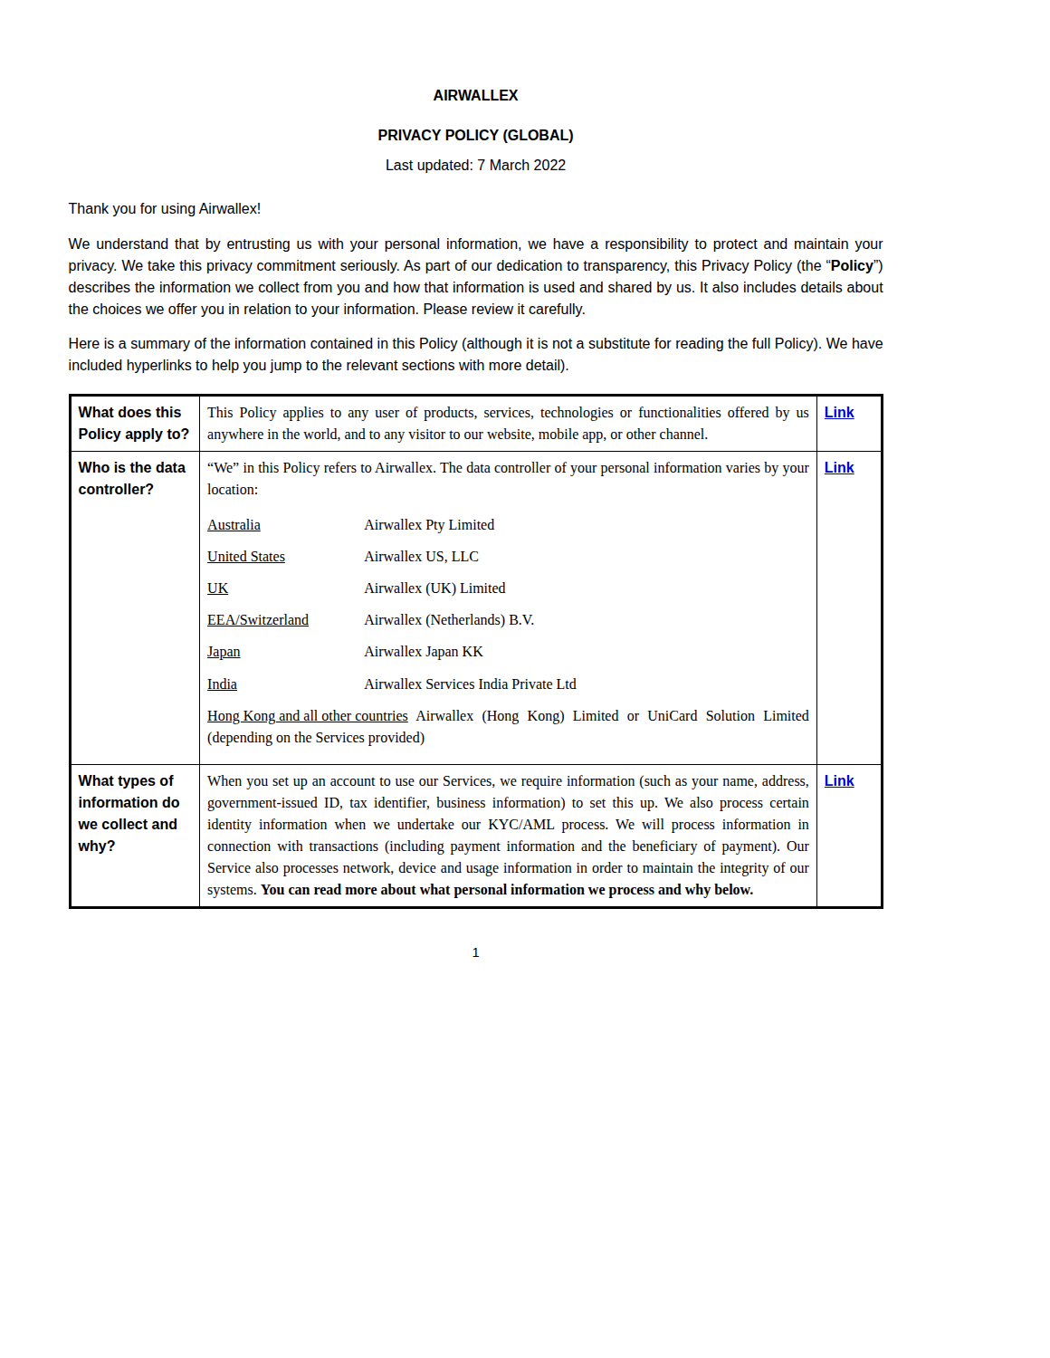AIRWALLEX
PRIVACY POLICY (GLOBAL)
Last updated: 7 March 2022
Thank you for using Airwallex!
We understand that by entrusting us with your personal information, we have a responsibility to protect and maintain your privacy. We take this privacy commitment seriously. As part of our dedication to transparency, this Privacy Policy (the “Policy”) describes the information we collect from you and how that information is used and shared by us. It also includes details about the choices we offer you in relation to your information. Please review it carefully.
Here is a summary of the information contained in this Policy (although it is not a substitute for reading the full Policy). We have included hyperlinks to help you jump to the relevant sections with more detail).
| What does this Policy apply to? | This Policy applies to any user of products, services, technologies or functionalities offered by us anywhere in the world, and to any visitor to our website, mobile app, or other channel. | Link |
| Who is the data controller? | “We” in this Policy refers to Airwallex. The data controller of your personal information varies by your location: Australia Airwallex Pty Limited United States Airwallex US, LLC UK Airwallex (UK) Limited EEA/Switzerland Airwallex (Netherlands) B.V. Japan Airwallex Japan KK India Airwallex Services India Private Ltd Hong Kong and all other countries Airwallex (Hong Kong) Limited or UniCard Solution Limited (depending on the Services provided) | Link |
| What types of information do we collect and why? | When you set up an account to use our Services, we require information (such as your name, address, government-issued ID, tax identifier, business information) to set this up. We also process certain identity information when we undertake our KYC/AML process. We will process information in connection with transactions (including payment information and the beneficiary of payment). Our Service also processes network, device and usage information in order to maintain the integrity of our systems. You can read more about what personal information we process and why below. | Link |
1